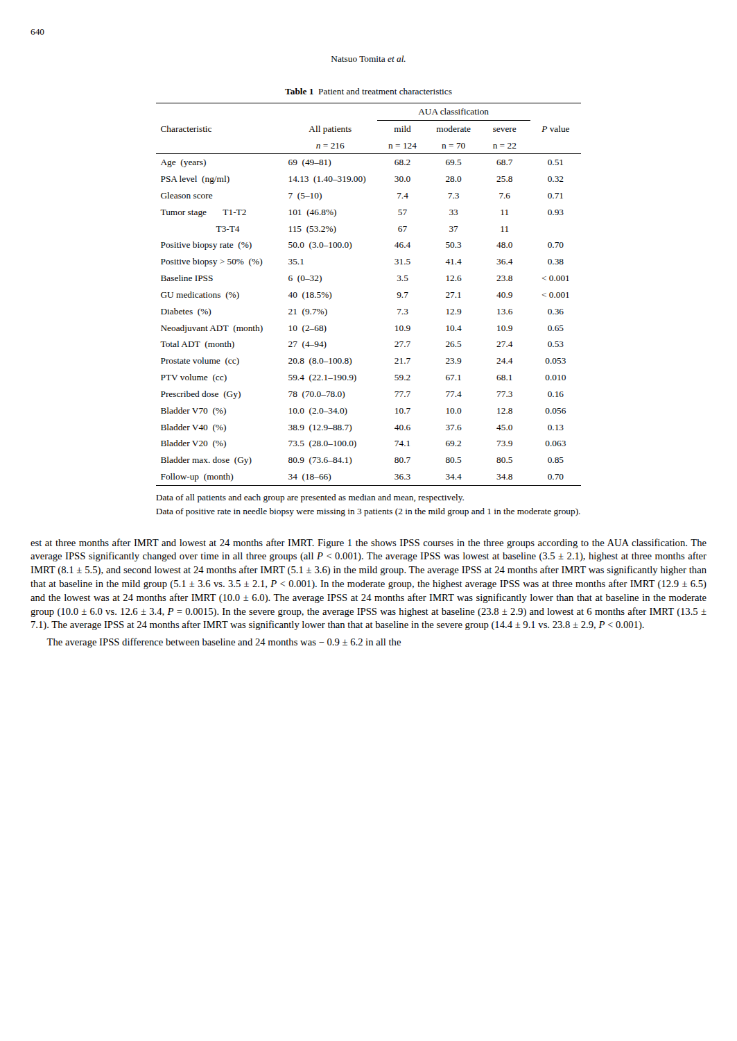640
Natsuo Tomita et al.
Table 1 Patient and treatment characteristics
| | | AUA classification | |
| --- | --- | --- | --- |
| Characteristic | All patients | mild | moderate | severe | P value |
| | n = 216 | n = 124 | n = 70 | n = 22 | |
| Age (years) | 69 (49–81) | 68.2 | 69.5 | 68.7 | 0.51 |
| PSA level (ng/ml) | 14.13 (1.40–319.00) | 30.0 | 28.0 | 25.8 | 0.32 |
| Gleason score | 7 (5–10) | 7.4 | 7.3 | 7.6 | 0.71 |
| Tumor stage T1-T2 | 101 (46.8%) | 57 | 33 | 11 | 0.93 |
| T3-T4 | 115 (53.2%) | 67 | 37 | 11 | |
| Positive biopsy rate (%) | 50.0 (3.0–100.0) | 46.4 | 50.3 | 48.0 | 0.70 |
| Positive biopsy > 50% (%) | 35.1 | 31.5 | 41.4 | 36.4 | 0.38 |
| Baseline IPSS | 6 (0–32) | 3.5 | 12.6 | 23.8 | < 0.001 |
| GU medications (%) | 40 (18.5%) | 9.7 | 27.1 | 40.9 | < 0.001 |
| Diabetes (%) | 21 (9.7%) | 7.3 | 12.9 | 13.6 | 0.36 |
| Neoadjuvant ADT (month) | 10 (2–68) | 10.9 | 10.4 | 10.9 | 0.65 |
| Total ADT (month) | 27 (4–94) | 27.7 | 26.5 | 27.4 | 0.53 |
| Prostate volume (cc) | 20.8 (8.0–100.8) | 21.7 | 23.9 | 24.4 | 0.053 |
| PTV volume (cc) | 59.4 (22.1–190.9) | 59.2 | 67.1 | 68.1 | 0.010 |
| Prescribed dose (Gy) | 78 (70.0–78.0) | 77.7 | 77.4 | 77.3 | 0.16 |
| Bladder V70 (%) | 10.0 (2.0–34.0) | 10.7 | 10.0 | 12.8 | 0.056 |
| Bladder V40 (%) | 38.9 (12.9–88.7) | 40.6 | 37.6 | 45.0 | 0.13 |
| Bladder V20 (%) | 73.5 (28.0–100.0) | 74.1 | 69.2 | 73.9 | 0.063 |
| Bladder max. dose (Gy) | 80.9 (73.6–84.1) | 80.7 | 80.5 | 80.5 | 0.85 |
| Follow-up (month) | 34 (18–66) | 36.3 | 34.4 | 34.8 | 0.70 |
Data of all patients and each group are presented as median and mean, respectively.
Data of positive rate in needle biopsy were missing in 3 patients (2 in the mild group and 1 in the moderate group).
est at three months after IMRT and lowest at 24 months after IMRT. Figure 1 the shows IPSS courses in the three groups according to the AUA classification. The average IPSS significantly changed over time in all three groups (all P < 0.001). The average IPSS was lowest at baseline (3.5 ± 2.1), highest at three months after IMRT (8.1 ± 5.5), and second lowest at 24 months after IMRT (5.1 ± 3.6) in the mild group. The average IPSS at 24 months after IMRT was significantly higher than that at baseline in the mild group (5.1 ± 3.6 vs. 3.5 ± 2.1, P < 0.001). In the moderate group, the highest average IPSS was at three months after IMRT (12.9 ± 6.5) and the lowest was at 24 months after IMRT (10.0 ± 6.0). The average IPSS at 24 months after IMRT was significantly lower than that at baseline in the moderate group (10.0 ± 6.0 vs. 12.6 ± 3.4, P = 0.0015). In the severe group, the average IPSS was highest at baseline (23.8 ± 2.9) and lowest at 6 months after IMRT (13.5 ± 7.1). The average IPSS at 24 months after IMRT was significantly lower than that at baseline in the severe group (14.4 ± 9.1 vs. 23.8 ± 2.9, P < 0.001).
The average IPSS difference between baseline and 24 months was − 0.9 ± 6.2 in all the